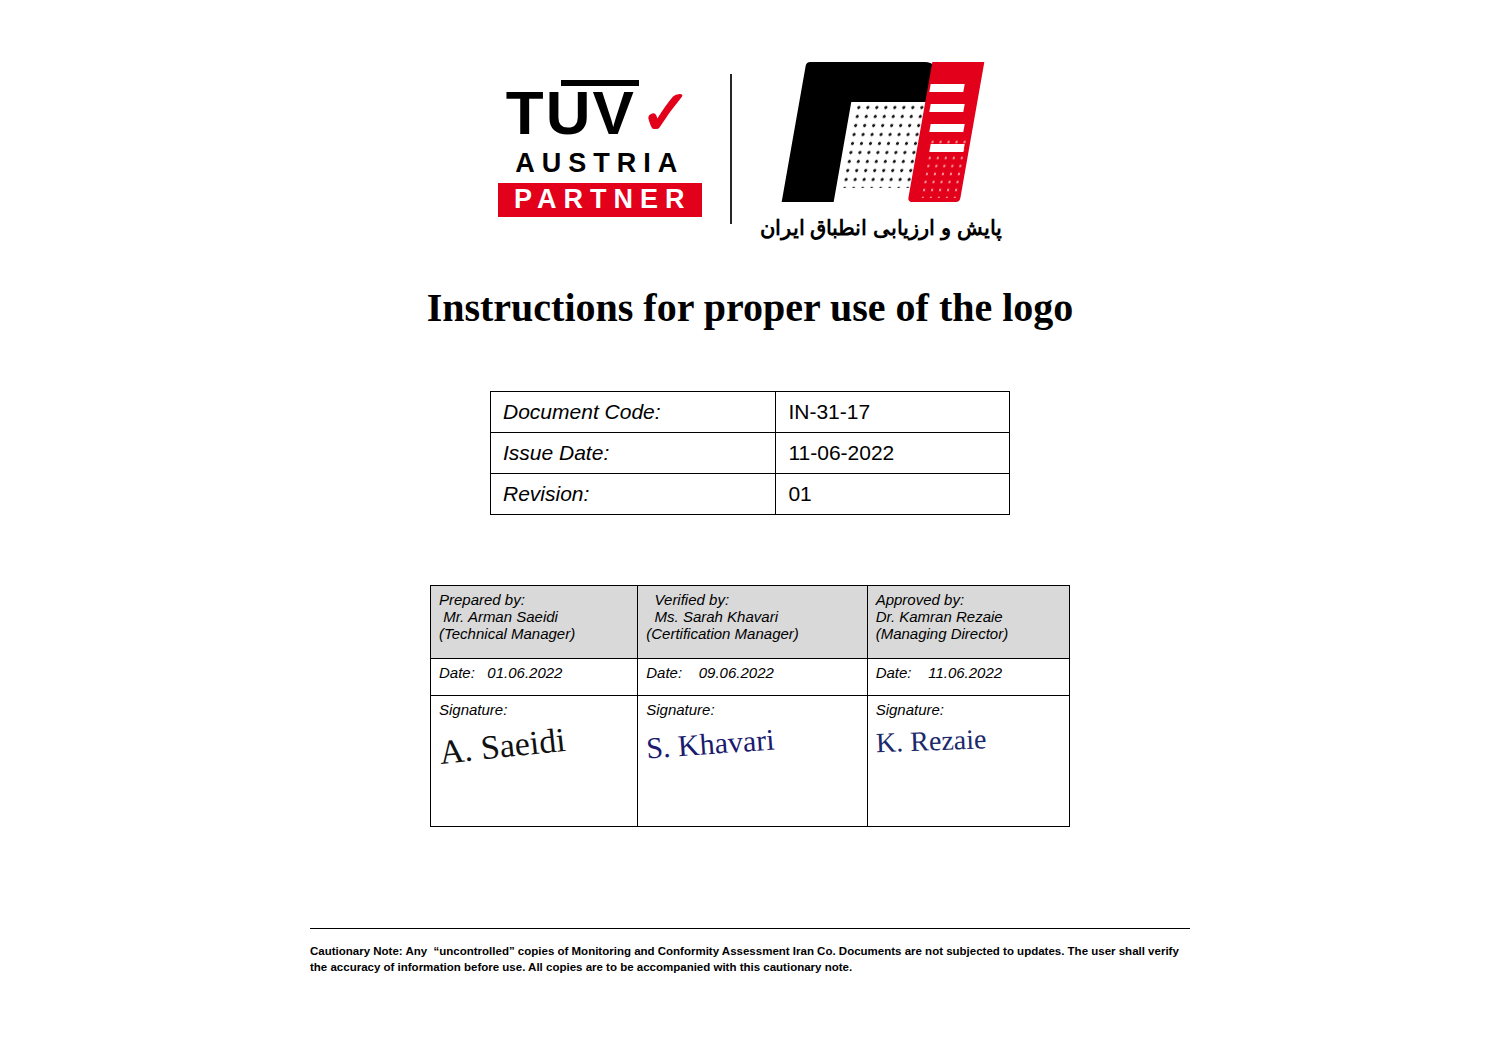TUV✓
AUSTRIA
PARTNER
پایش و ارزیابی انطباق ایران
Instructions for proper use of the logo
| Document Code: | IN-31-17 |
| Issue Date: | 11-06-2022 |
| Revision: | 01 |
| Prepared by: Mr. Arman Saeidi (Technical Manager) | Verified by: Ms. Sarah Khavari (Certification Manager) | Approved by: Dr. Kamran Rezaie (Managing Director) |
| Date: 01.06.2022 | Date: 09.06.2022 | Date: 11.06.2022 |
| Signature: A. Saeidi | Signature: S. Khavari | Signature: K. Rezaie |
Cautionary Note: Any “uncontrolled” copies of Monitoring and Conformity Assessment Iran Co. Documents are not subjected to updates. The user shall verify the accuracy of information before use. All copies are to be accompanied with this cautionary note.